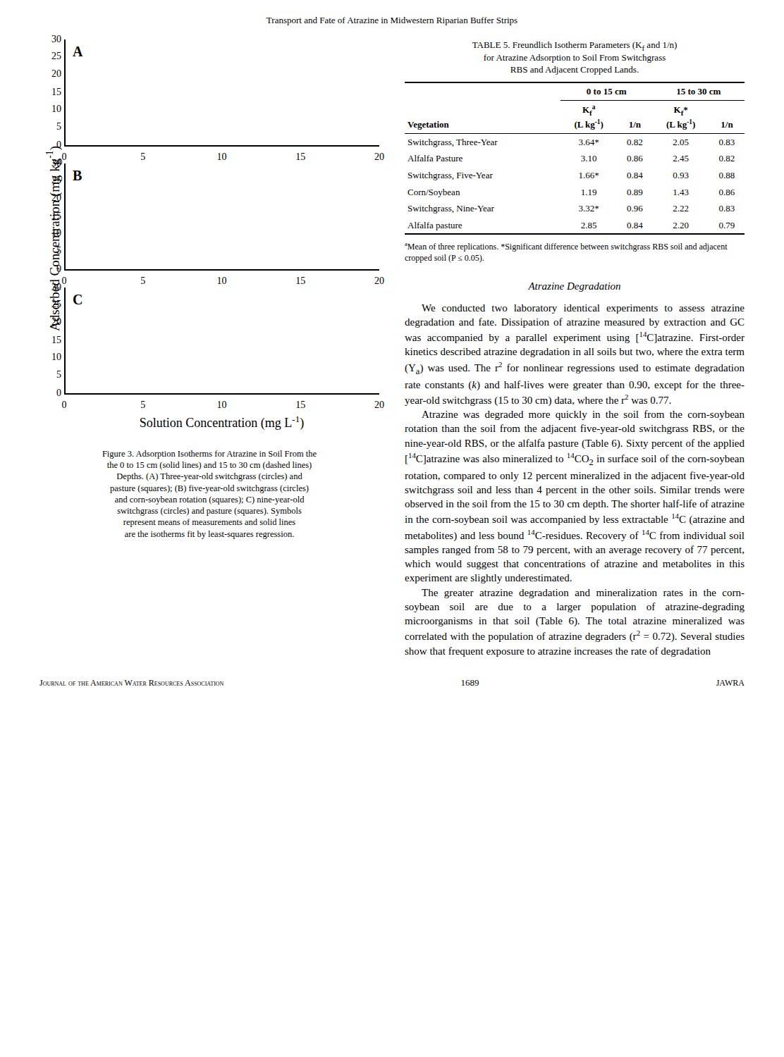Transport and Fate of Atrazine in Midwestern Riparian Buffer Strips
Adsorbed Concentration (mg kg-1)
A
30 25 20 15 10 5 0
0 5 10 15 20
B
30 25 20 15 10 5 0
0 5 10 15 20
C
30 25 20 15 10 5 0
0 5 10 15 20
Solution Concentration (mg L-1)
Figure 3. Adsorption Isotherms for Atrazine in Soil From the
the 0 to 15 cm (solid lines) and 15 to 30 cm (dashed lines)
Depths. (A) Three-year-old switchgrass (circles) and
pasture (squares); (B) five-year-old switchgrass (circles)
and corn-soybean rotation (squares); C) nine-year-old
switchgrass (circles) and pasture (squares). Symbols
represent means of measurements and solid lines
are the isotherms fit by least-squares regression.
TABLE 5. Freundlich Isotherm Parameters (K f and 1/n) for Atrazine Adsorption to Soil From Switchgrass RBS and Adjacent Cropped Lands.
| | 0 to 15 cm | 15 to 30 cm |
| --- | --- | --- |
| Vegetation | K f a (L kg -1 ) | 1/n | K f * (L kg -1 ) | 1/n |
| Switchgrass, Three-Year | 3.64* | 0.82 | 2.05 | 0.83 |
| Alfalfa Pasture | 3.10 | 0.86 | 2.45 | 0.82 |
| Switchgrass, Five-Year | 1.66* | 0.84 | 0.93 | 0.88 |
| Corn/Soybean | 1.19 | 0.89 | 1.43 | 0.86 |
| Switchgrass, Nine-Year | 3.32* | 0.96 | 2.22 | 0.83 |
| Alfalfa pasture | 2.85 | 0.84 | 2.20 | 0.79 |
aMean of three replications. *Significant difference between switchgrass RBS soil and adjacent cropped soil (P ≤ 0.05).
Atrazine Degradation
We conducted two laboratory identical experiments to assess atrazine degradation and fate. Dissipation of atrazine measured by extraction and GC was accompanied by a parallel experiment using [14C]atrazine. First-order kinetics described atrazine degradation in all soils but two, where the extra term (Ya) was used. The r2 for nonlinear regressions used to estimate degradation rate constants (k) and half-lives were greater than 0.90, except for the three-year-old switchgrass (15 to 30 cm) data, where the r2 was 0.77.
Atrazine was degraded more quickly in the soil from the corn-soybean rotation than the soil from the adjacent five-year-old switchgrass RBS, or the nine-year-old RBS, or the alfalfa pasture (Table 6). Sixty percent of the applied [14C]atrazine was also mineralized to 14CO2 in surface soil of the corn-soybean rotation, compared to only 12 percent mineralized in the adjacent five-year-old switchgrass soil and less than 4 percent in the other soils. Similar trends were observed in the soil from the 15 to 30 cm depth. The shorter half-life of atrazine in the corn-soybean soil was accompanied by less extractable 14C (atrazine and metabolites) and less bound 14C-residues. Recovery of 14C from individual soil samples ranged from 58 to 79 percent, with an average recovery of 77 percent, which would suggest that concentrations of atrazine and metabolites in this experiment are slightly underestimated.
The greater atrazine degradation and mineralization rates in the corn-soybean soil are due to a larger population of atrazine-degrading microorganisms in that soil (Table 6). The total atrazine mineralized was correlated with the population of atrazine degraders (r2 = 0.72). Several studies show that frequent exposure to atrazine increases the rate of degradation
Journal of the American Water Resources Association
1689
JAWRA